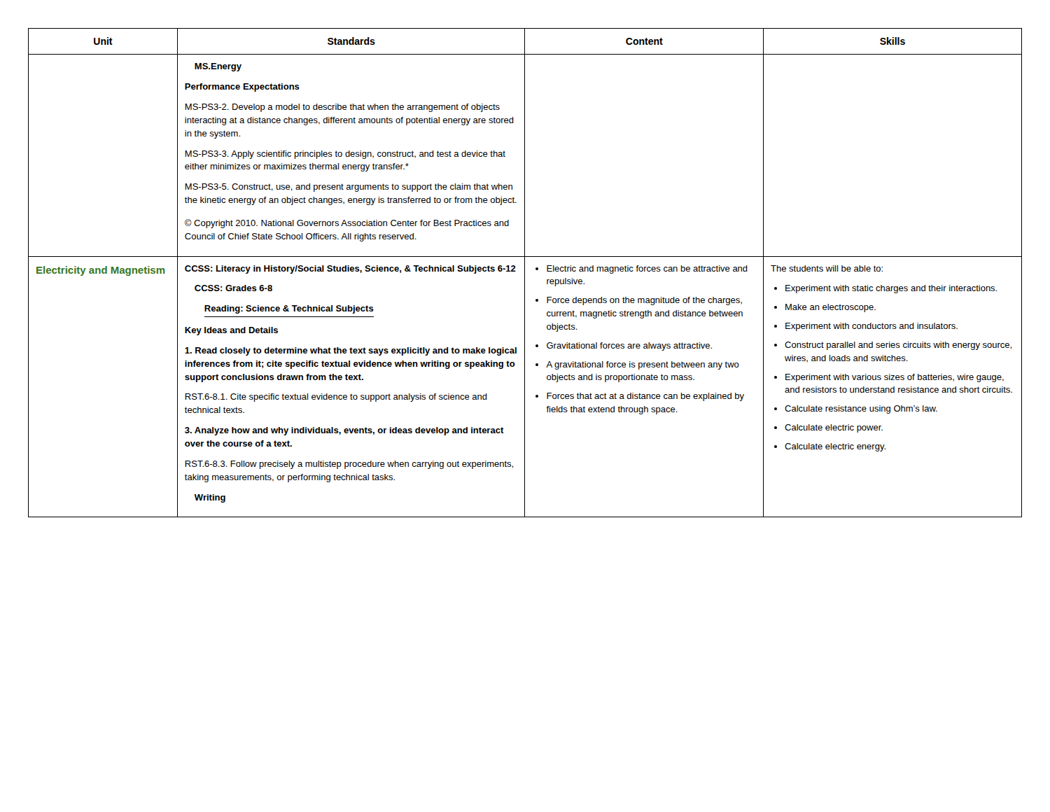| Unit | Standards | Content | Skills |
| --- | --- | --- | --- |
| | MS.Energy Performance Expectations MS-PS3-2. Develop a model to describe that when the arrangement of objects interacting at a distance changes, different amounts of potential energy are stored in the system. MS-PS3-3. Apply scientific principles to design, construct, and test a device that either minimizes or maximizes thermal energy transfer.* MS-PS3-5. Construct, use, and present arguments to support the claim that when the kinetic energy of an object changes, energy is transferred to or from the object. © Copyright 2010. National Governors Association Center for Best Practices and Council of Chief State School Officers. All rights reserved. | | |
| Electricity and Magnetism | CCSS: Literacy in History/Social Studies, Science, & Technical Subjects 6-12 CCSS: Grades 6-8 Reading: Science & Technical Subjects Key Ideas and Details 1. Read closely to determine what the text says explicitly and to make logical inferences from it; cite specific textual evidence when writing or speaking to support conclusions drawn from the text. RST.6-8.1. Cite specific textual evidence to support analysis of science and technical texts. 3. Analyze how and why individuals, events, or ideas develop and interact over the course of a text. RST.6-8.3. Follow precisely a multistep procedure when carrying out experiments, taking measurements, or performing technical tasks. Writing | Electric and magnetic forces can be attractive and repulsive. Force depends on the magnitude of the charges, current, magnetic strength and distance between objects. Gravitational forces are always attractive. A gravitational force is present between any two objects and is proportionate to mass. Forces that act at a distance can be explained by fields that extend through space. | The students will be able to: Experiment with static charges and their interactions. Make an electroscope. Experiment with conductors and insulators. Construct parallel and series circuits with energy source, wires, and loads and switches. Experiment with various sizes of batteries, wire gauge, and resistors to understand resistance and short circuits. Calculate resistance using Ohm’s law. Calculate electric power. Calculate electric energy. |